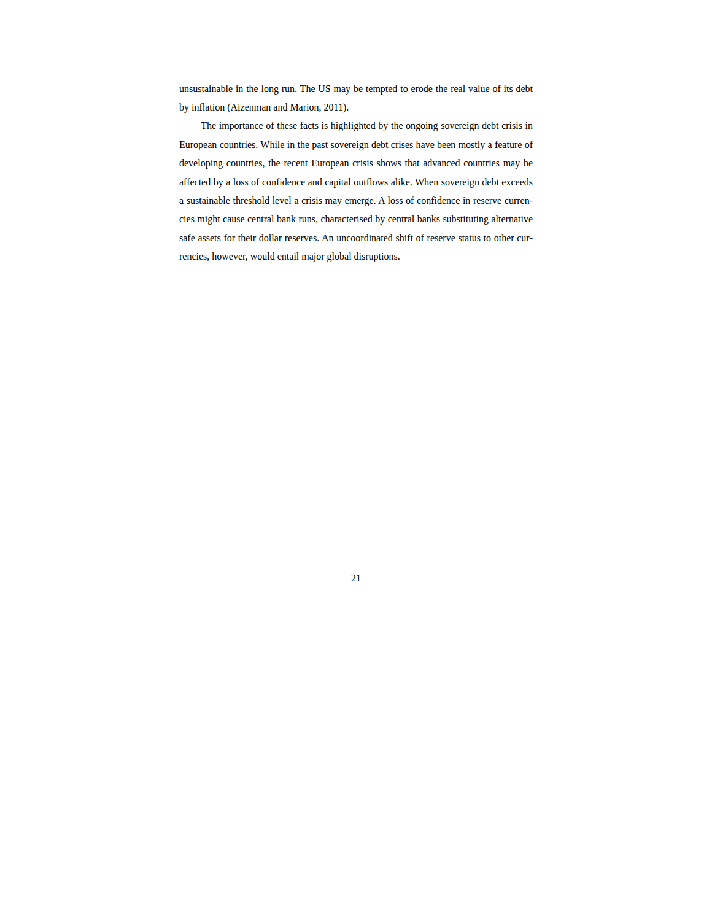unsustainable in the long run. The US may be tempted to erode the real value of its debt by inflation (Aizenman and Marion, 2011).
The importance of these facts is highlighted by the ongoing sovereign debt crisis in European countries. While in the past sovereign debt crises have been mostly a feature of developing countries, the recent European crisis shows that advanced countries may be affected by a loss of confidence and capital outflows alike. When sovereign debt exceeds a sustainable threshold level a crisis may emerge. A loss of confidence in reserve currencies might cause central bank runs, characterised by central banks substituting alternative safe assets for their dollar reserves. An uncoordinated shift of reserve status to other currencies, however, would entail major global disruptions.
21